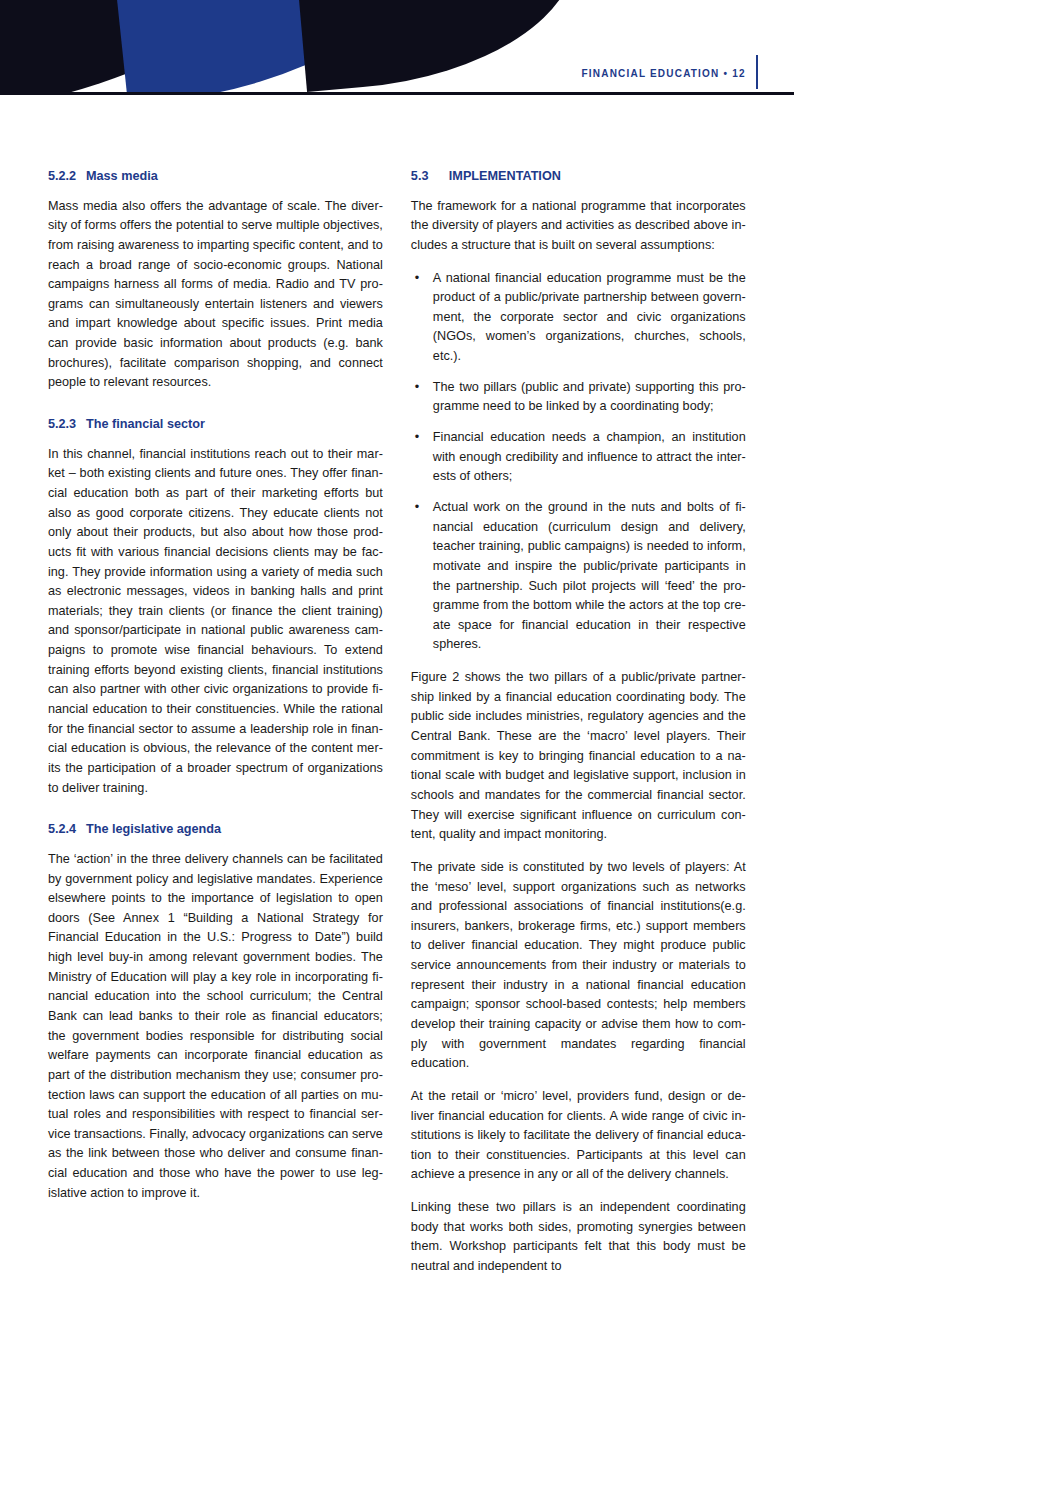FINANCIAL EDUCATION • 12
5.2.2 Mass media
Mass media also offers the advantage of scale. The diversity of forms offers the potential to serve multiple objectives, from raising awareness to imparting specific content, and to reach a broad range of socio-economic groups. National campaigns harness all forms of media. Radio and TV programs can simultaneously entertain listeners and viewers and impart knowledge about specific issues. Print media can provide basic information about products (e.g. bank brochures), facilitate comparison shopping, and connect people to relevant resources.
5.2.3 The financial sector
In this channel, financial institutions reach out to their market – both existing clients and future ones. They offer financial education both as part of their marketing efforts but also as good corporate citizens. They educate clients not only about their products, but also about how those products fit with various financial decisions clients may be facing. They provide information using a variety of media such as electronic messages, videos in banking halls and print materials; they train clients (or finance the client training) and sponsor/participate in national public awareness campaigns to promote wise financial behaviours. To extend training efforts beyond existing clients, financial institutions can also partner with other civic organizations to provide financial education to their constituencies. While the rational for the financial sector to assume a leadership role in financial education is obvious, the relevance of the content merits the participation of a broader spectrum of organizations to deliver training.
5.2.4 The legislative agenda
The ‘action’ in the three delivery channels can be facilitated by government policy and legislative mandates. Experience elsewhere points to the importance of legislation to open doors (See Annex 1 “Building a National Strategy for Financial Education in the U.S.: Progress to Date”) build high level buy-in among relevant government bodies. The Ministry of Education will play a key role in incorporating financial education into the school curriculum; the Central Bank can lead banks to their role as financial educators; the government bodies responsible for distributing social welfare payments can incorporate financial education as part of the distribution mechanism they use; consumer protection laws can support the education of all parties on mutual roles and responsibilities with respect to financial service transactions. Finally, advocacy organizations can serve as the link between those who deliver and consume financial education and those who have the power to use legislative action to improve it.
5.3 IMPLEMENTATION
The framework for a national programme that incorporates the diversity of players and activities as described above includes a structure that is built on several assumptions:
A national financial education programme must be the product of a public/private partnership between government, the corporate sector and civic organizations (NGOs, women’s organizations, churches, schools, etc.).
The two pillars (public and private) supporting this programme need to be linked by a coordinating body;
Financial education needs a champion, an institution with enough credibility and influence to attract the interests of others;
Actual work on the ground in the nuts and bolts of financial education (curriculum design and delivery, teacher training, public campaigns) is needed to inform, motivate and inspire the public/private participants in the partnership. Such pilot projects will ‘feed’ the programme from the bottom while the actors at the top create space for financial education in their respective spheres.
Figure 2 shows the two pillars of a public/private partnership linked by a financial education coordinating body. The public side includes ministries, regulatory agencies and the Central Bank. These are the ‘macro’ level players. Their commitment is key to bringing financial education to a national scale with budget and legislative support, inclusion in schools and mandates for the commercial financial sector. They will exercise significant influence on curriculum content, quality and impact monitoring.
The private side is constituted by two levels of players: At the ‘meso’ level, support organizations such as networks and professional associations of financial institutions(e.g. insurers, bankers, brokerage firms, etc.) support members to deliver financial education. They might produce public service announcements from their industry or materials to represent their industry in a national financial education campaign; sponsor school-based contests; help members develop their training capacity or advise them how to comply with government mandates regarding financial education.
At the retail or ‘micro’ level, providers fund, design or deliver financial education for clients. A wide range of civic institutions is likely to facilitate the delivery of financial education to their constituencies. Participants at this level can achieve a presence in any or all of the delivery channels.
Linking these two pillars is an independent coordinating body that works both sides, promoting synergies between them. Workshop participants felt that this body must be neutral and independent to